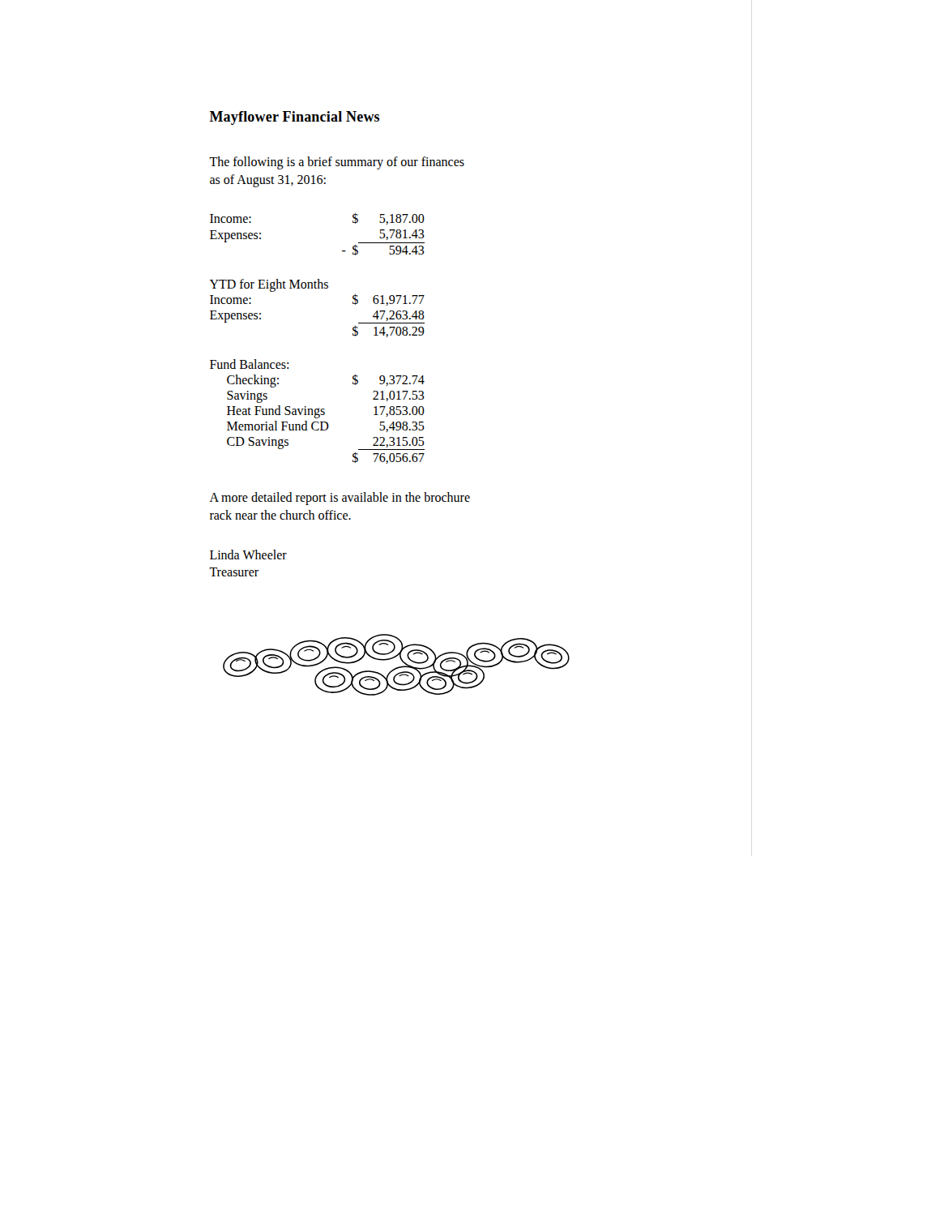Mayflower Financial News
The following is a brief summary of our finances
as of August 31, 2016:
| Income: | | $ | 5,187.00 |
| Expenses: | | | 5,781.43 |
| | - | $ | 594.43 |
| YTD for Eight Months | | | |
| Income: | | $ | 61,971.77 |
| Expenses: | | | 47,263.48 |
| | | $ | 14,708.29 |
| Fund Balances: | | | |
| Checking: | | $ | 9,372.74 |
| Savings | | | 21,017.53 |
| Heat Fund Savings | | | 17,853.00 |
| Memorial Fund CD | | | 5,498.35 |
| CD Savings | | | 22,315.05 |
| | | $ | 76,056.67 |
A more detailed report is available in the brochure
rack near the church office.
Linda Wheeler
Treasurer